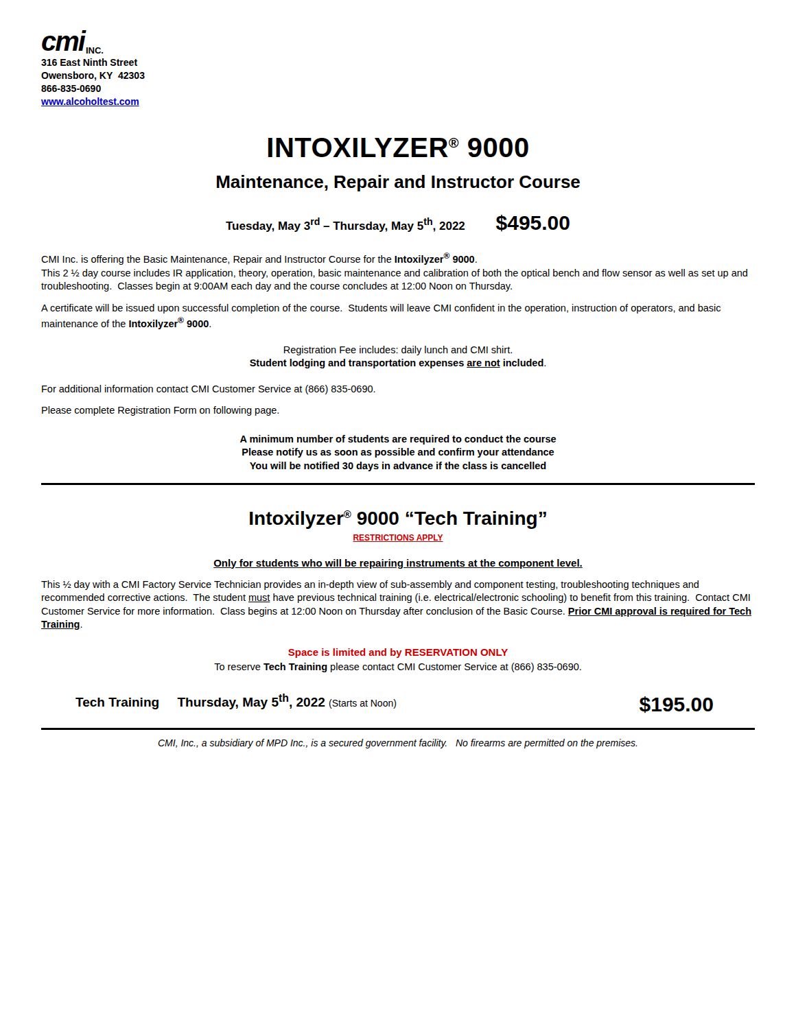cmiINC.
316 East Ninth Street
Owensboro, KY 42303
866-835-0690
www.alcoholtest.com
INTOXILYZER® 9000
Maintenance, Repair and Instructor Course
Tuesday, May 3rd – Thursday, May 5th, 2022 $495.00
CMI Inc. is offering the Basic Maintenance, Repair and Instructor Course for the Intoxilyzer® 9000.
This 2 ½ day course includes IR application, theory, operation, basic maintenance and calibration of both the optical bench and flow sensor as well as set up and troubleshooting. Classes begin at 9:00AM each day and the course concludes at 12:00 Noon on Thursday.
A certificate will be issued upon successful completion of the course. Students will leave CMI confident in the operation, instruction of operators, and basic maintenance of the Intoxilyzer® 9000.
Registration Fee includes: daily lunch and CMI shirt.
Student lodging and transportation expenses are not included.
For additional information contact CMI Customer Service at (866) 835-0690.
Please complete Registration Form on following page.
A minimum number of students are required to conduct the course
Please notify us as soon as possible and confirm your attendance
You will be notified 30 days in advance if the class is cancelled
Intoxilyzer® 9000 “Tech Training”
RESTRICTIONS APPLY
Only for students who will be repairing instruments at the component level.
This ½ day with a CMI Factory Service Technician provides an in-depth view of sub-assembly and component testing, troubleshooting techniques and recommended corrective actions. The student must have previous technical training (i.e. electrical/electronic schooling) to benefit from this training. Contact CMI Customer Service for more information. Class begins at 12:00 Noon on Thursday after conclusion of the Basic Course. Prior CMI approval is required for Tech Training.
Space is limited and by RESERVATION ONLY
To reserve Tech Training please contact CMI Customer Service at (866) 835-0690.
Tech Training Thursday, May 5th, 2022 (Starts at Noon) $195.00
CMI, Inc., a subsidiary of MPD Inc., is a secured government facility. No firearms are permitted on the premises.